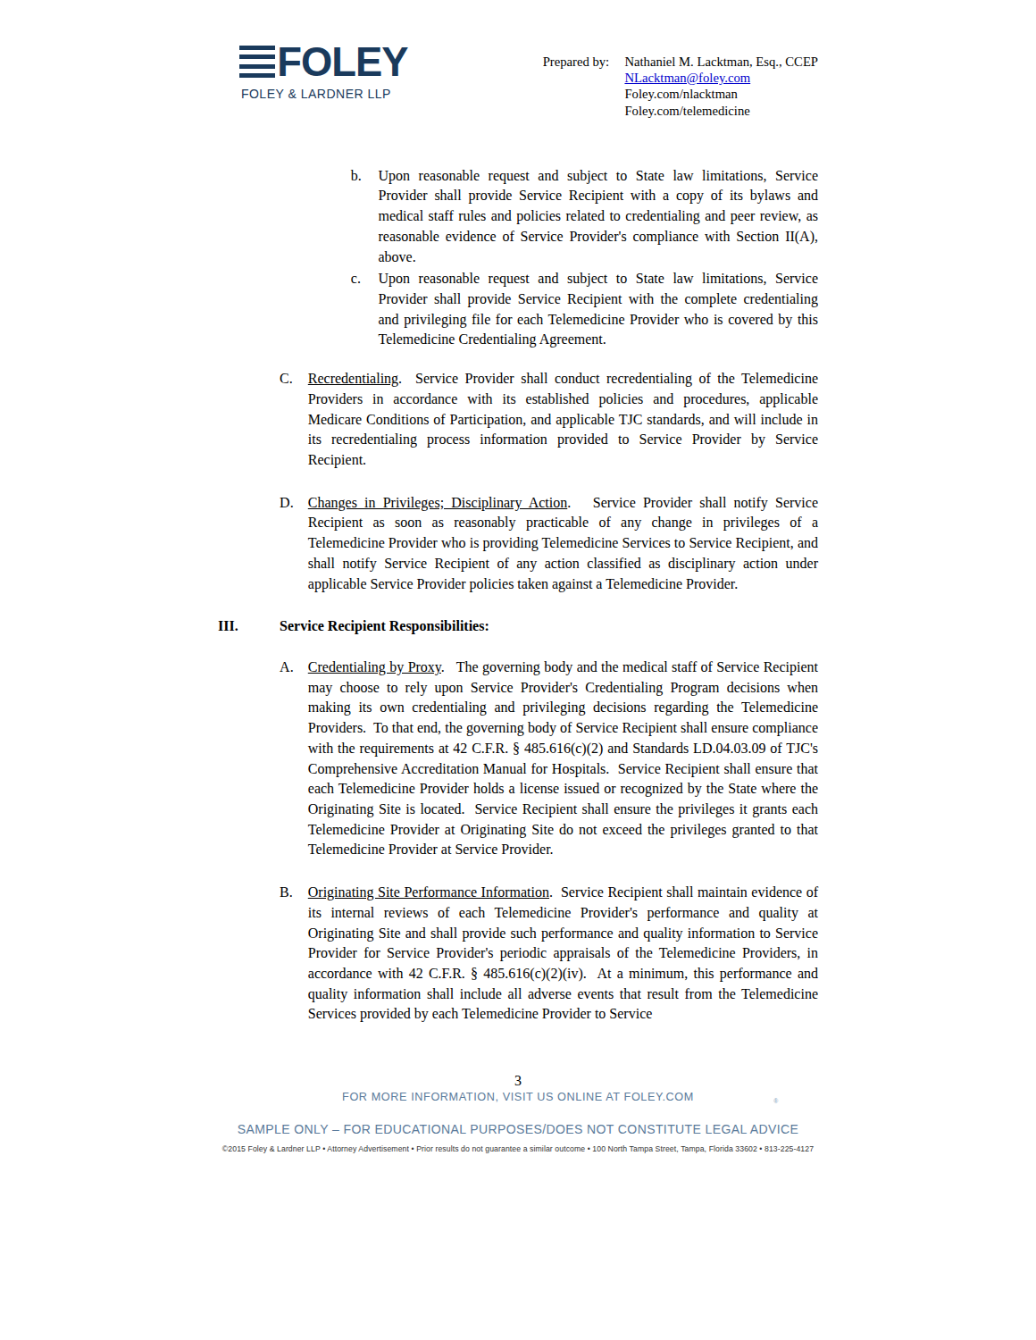FOLEY
FOLEY & LARDNER LLP
Prepared by:
Nathaniel M. Lacktman, Esq., CCEP
NLacktman@foley.com
Foley.com/nlacktman
Foley.com/telemedicine
b. Upon reasonable request and subject to State law limitations, Service Provider shall provide Service Recipient with a copy of its bylaws and medical staff rules and policies related to credentialing and peer review, as reasonable evidence of Service Provider's compliance with Section II(A), above.
c. Upon reasonable request and subject to State law limitations, Service Provider shall provide Service Recipient with the complete credentialing and privileging file for each Telemedicine Provider who is covered by this Telemedicine Credentialing Agreement.
C. Recredentialing. Service Provider shall conduct recredentialing of the Telemedicine Providers in accordance with its established policies and procedures, applicable Medicare Conditions of Participation, and applicable TJC standards, and will include in its recredentialing process information provided to Service Provider by Service Recipient.
D. Changes in Privileges; Disciplinary Action. Service Provider shall notify Service Recipient as soon as reasonably practicable of any change in privileges of a Telemedicine Provider who is providing Telemedicine Services to Service Recipient, and shall notify Service Recipient of any action classified as disciplinary action under applicable Service Provider policies taken against a Telemedicine Provider.
III. Service Recipient Responsibilities:
A. Credentialing by Proxy. The governing body and the medical staff of Service Recipient may choose to rely upon Service Provider's Credentialing Program decisions when making its own credentialing and privileging decisions regarding the Telemedicine Providers. To that end, the governing body of Service Recipient shall ensure compliance with the requirements at 42 C.F.R. § 485.616(c)(2) and Standards LD.04.03.09 of TJC's Comprehensive Accreditation Manual for Hospitals. Service Recipient shall ensure that each Telemedicine Provider holds a license issued or recognized by the State where the Originating Site is located. Service Recipient shall ensure the privileges it grants each Telemedicine Provider at Originating Site do not exceed the privileges granted to that Telemedicine Provider at Service Provider.
B. Originating Site Performance Information. Service Recipient shall maintain evidence of its internal reviews of each Telemedicine Provider's performance and quality at Originating Site and shall provide such performance and quality information to Service Provider for Service Provider's periodic appraisals of the Telemedicine Providers, in accordance with 42 C.F.R. § 485.616(c)(2)(iv). At a minimum, this performance and quality information shall include all adverse events that result from the Telemedicine Services provided by each Telemedicine Provider to Service
3
FOR MORE INFORMATION, VISIT US ONLINE AT FOLEY.COM ®
SAMPLE ONLY – FOR EDUCATIONAL PURPOSES/DOES NOT CONSTITUTE LEGAL ADVICE
©2015 Foley & Lardner LLP • Attorney Advertisement • Prior results do not guarantee a similar outcome • 100 North Tampa Street, Tampa, Florida 33602 • 813-225-4127